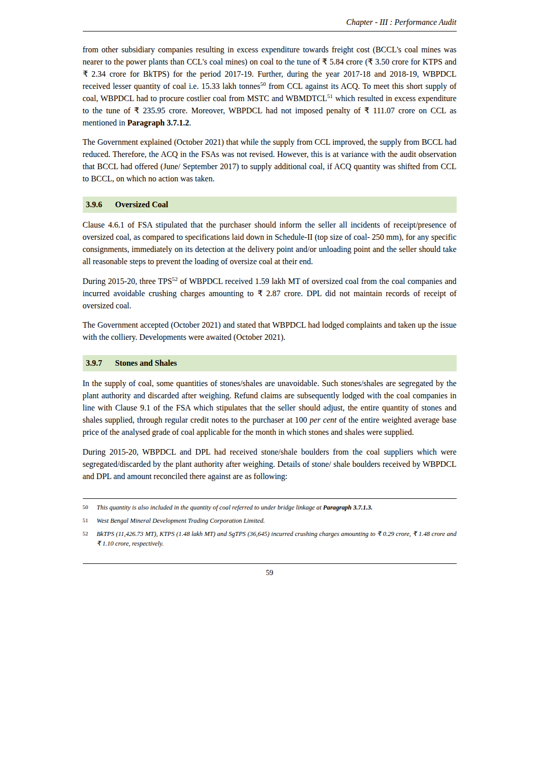Chapter - III : Performance Audit
from other subsidiary companies resulting in excess expenditure towards freight cost (BCCL's coal mines was nearer to the power plants than CCL's coal mines) on coal to the tune of ₹ 5.84 crore (₹ 3.50 crore for KTPS and ₹ 2.34 crore for BkTPS) for the period 2017-19. Further, during the year 2017-18 and 2018-19, WBPDCL received lesser quantity of coal i.e. 15.33 lakh tonnes50 from CCL against its ACQ. To meet this short supply of coal, WBPDCL had to procure costlier coal from MSTC and WBMDTCL51 which resulted in excess expenditure to the tune of ₹ 235.95 crore. Moreover, WBPDCL had not imposed penalty of ₹ 111.07 crore on CCL as mentioned in Paragraph 3.7.1.2.
The Government explained (October 2021) that while the supply from CCL improved, the supply from BCCL had reduced. Therefore, the ACQ in the FSAs was not revised. However, this is at variance with the audit observation that BCCL had offered (June/ September 2017) to supply additional coal, if ACQ quantity was shifted from CCL to BCCL, on which no action was taken.
3.9.6 Oversized Coal
Clause 4.6.1 of FSA stipulated that the purchaser should inform the seller all incidents of receipt/presence of oversized coal, as compared to specifications laid down in Schedule-II (top size of coal- 250 mm), for any specific consignments, immediately on its detection at the delivery point and/or unloading point and the seller should take all reasonable steps to prevent the loading of oversize coal at their end.
During 2015-20, three TPS52 of WBPDCL received 1.59 lakh MT of oversized coal from the coal companies and incurred avoidable crushing charges amounting to ₹ 2.87 crore. DPL did not maintain records of receipt of oversized coal.
The Government accepted (October 2021) and stated that WBPDCL had lodged complaints and taken up the issue with the colliery. Developments were awaited (October 2021).
3.9.7 Stones and Shales
In the supply of coal, some quantities of stones/shales are unavoidable. Such stones/shales are segregated by the plant authority and discarded after weighing. Refund claims are subsequently lodged with the coal companies in line with Clause 9.1 of the FSA which stipulates that the seller should adjust, the entire quantity of stones and shales supplied, through regular credit notes to the purchaser at 100 per cent of the entire weighted average base price of the analysed grade of coal applicable for the month in which stones and shales were supplied.
During 2015-20, WBPDCL and DPL had received stone/shale boulders from the coal suppliers which were segregated/discarded by the plant authority after weighing. Details of stone/ shale boulders received by WBPDCL and DPL and amount reconciled there against are as following:
50 This quantity is also included in the quantity of coal referred to under bridge linkage at Paragraph 3.7.1.3.
51 West Bengal Mineral Development Trading Corporation Limited.
52 BkTPS (11,426.73 MT), KTPS (1.48 lakh MT) and SgTPS (36,645) incurred crushing charges amounting to ₹ 0.29 crore, ₹ 1.48 crore and ₹ 1.10 crore, respectively.
59